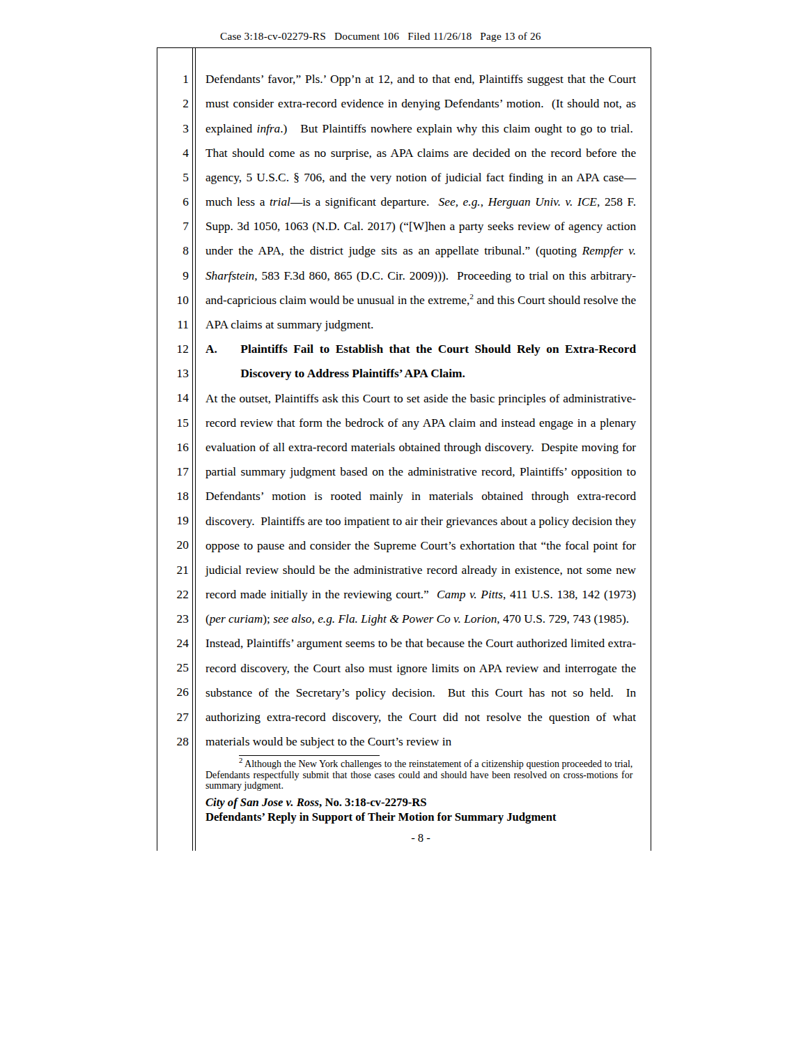Case 3:18-cv-02279-RS Document 106 Filed 11/26/18 Page 13 of 26
1
2
3
4
5
6
7
8
9
10
11
12
13
14
15
16
17
18
19
20
21
22
23
24
25
26
27
28
Defendants’ favor,” Pls.’ Opp’n at 12, and to that end, Plaintiffs suggest that the Court must consider extra-record evidence in denying Defendants’ motion. (It should not, as explained infra.) But Plaintiffs nowhere explain why this claim ought to go to trial. That should come as no surprise, as APA claims are decided on the record before the agency, 5 U.S.C. § 706, and the very notion of judicial fact finding in an APA case—much less a trial—is a significant departure. See, e.g., Herguan Univ. v. ICE, 258 F. Supp. 3d 1050, 1063 (N.D. Cal. 2017) (“[W]hen a party seeks review of agency action under the APA, the district judge sits as an appellate tribunal.” (quoting Rempfer v. Sharfstein, 583 F.3d 860, 865 (D.C. Cir. 2009))). Proceeding to trial on this arbitrary-and-capricious claim would be unusual in the extreme,2 and this Court should resolve the APA claims at summary judgment.
A.
Plaintiffs Fail to Establish that the Court Should Rely on Extra-Record Discovery to Address Plaintiffs’ APA Claim.
At the outset, Plaintiffs ask this Court to set aside the basic principles of administrative-record review that form the bedrock of any APA claim and instead engage in a plenary evaluation of all extra-record materials obtained through discovery. Despite moving for partial summary judgment based on the administrative record, Plaintiffs’ opposition to Defendants’ motion is rooted mainly in materials obtained through extra-record discovery. Plaintiffs are too impatient to air their grievances about a policy decision they oppose to pause and consider the Supreme Court’s exhortation that “the focal point for judicial review should be the administrative record already in existence, not some new record made initially in the reviewing court.” Camp v. Pitts, 411 U.S. 138, 142 (1973) (per curiam); see also, e.g. Fla. Light & Power Co v. Lorion, 470 U.S. 729, 743 (1985).
Instead, Plaintiffs’ argument seems to be that because the Court authorized limited extra-record discovery, the Court also must ignore limits on APA review and interrogate the substance of the Secretary’s policy decision. But this Court has not so held. In authorizing extra-record discovery, the Court did not resolve the question of what materials would be subject to the Court’s review in
2 Although the New York challenges to the reinstatement of a citizenship question proceeded to trial, Defendants respectfully submit that those cases could and should have been resolved on cross-motions for summary judgment.
City of San Jose v. Ross, No. 3:18-cv-2279-RS
Defendants’ Reply in Support of Their Motion for Summary Judgment
- 8 -